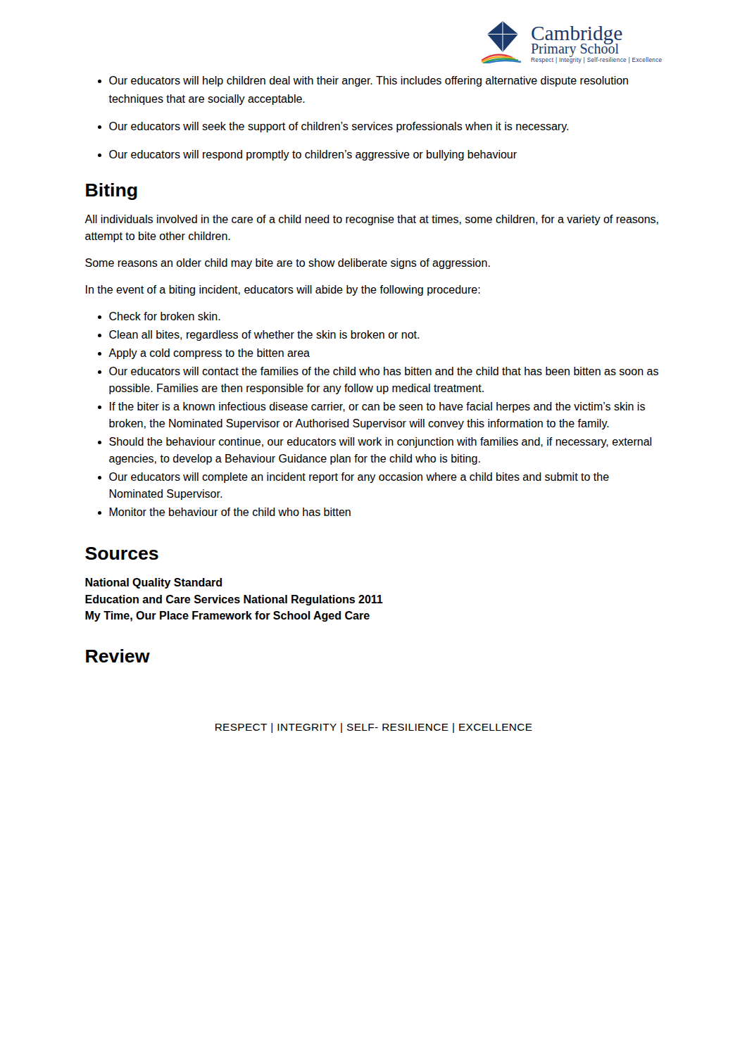Cambridge Primary School Respect | Integrity | Self-resilience | Excellence
Our educators will help children deal with their anger. This includes offering alternative dispute resolution techniques that are socially acceptable.
Our educators will seek the support of children’s services professionals when it is necessary.
Our educators will respond promptly to children’s aggressive or bullying behaviour
Biting
All individuals involved in the care of a child need to recognise that at times, some children, for a variety of reasons, attempt to bite other children.
Some reasons an older child may bite are to show deliberate signs of aggression.
In the event of a biting incident, educators will abide by the following procedure:
Check for broken skin.
Clean all bites, regardless of whether the skin is broken or not.
Apply a cold compress to the bitten area
Our educators will contact the families of the child who has bitten and the child that has been bitten as soon as possible. Families are then responsible for any follow up medical treatment.
If the biter is a known infectious disease carrier, or can be seen to have facial herpes and the victim’s skin is broken, the Nominated Supervisor or Authorised Supervisor will convey this information to the family.
Should the behaviour continue, our educators will work in conjunction with families and, if necessary, external agencies, to develop a Behaviour Guidance plan for the child who is biting.
Our educators will complete an incident report for any occasion where a child bites and submit to the Nominated Supervisor.
Monitor the behaviour of the child who has bitten
Sources
National Quality Standard
Education and Care Services National Regulations 2011
My Time, Our Place Framework for School Aged Care
Review
RESPECT | INTEGRITY | SELF- RESILIENCE | EXCELLENCE